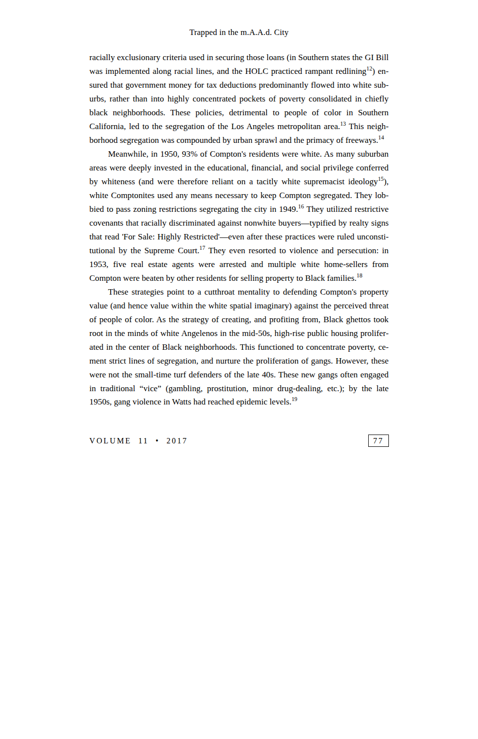Trapped in the m.A.A.d. City
racially exclusionary criteria used in securing those loans (in Southern states the GI Bill was implemented along racial lines, and the HOLC practiced rampant redlining12) ensured that government money for tax deductions predominantly flowed into white suburbs, rather than into highly concentrated pockets of poverty consolidated in chiefly black neighborhoods. These policies, detrimental to people of color in Southern California, led to the segregation of the Los Angeles metropolitan area.13 This neighborhood segregation was compounded by urban sprawl and the primacy of freeways.14
Meanwhile, in 1950, 93% of Compton's residents were white. As many suburban areas were deeply invested in the educational, financial, and social privilege conferred by whiteness (and were therefore reliant on a tacitly white supremacist ideology15), white Comptonites used any means necessary to keep Compton segregated. They lobbied to pass zoning restrictions segregating the city in 1949.16 They utilized restrictive covenants that racially discriminated against nonwhite buyers—typified by realty signs that read 'For Sale: Highly Restricted'—even after these practices were ruled unconstitutional by the Supreme Court.17 They even resorted to violence and persecution: in 1953, five real estate agents were arrested and multiple white home-sellers from Compton were beaten by other residents for selling property to Black families.18
These strategies point to a cutthroat mentality to defending Compton's property value (and hence value within the white spatial imaginary) against the perceived threat of people of color. As the strategy of creating, and profiting from, Black ghettos took root in the minds of white Angelenos in the mid-50s, high-rise public housing proliferated in the center of Black neighborhoods. This functioned to concentrate poverty, cement strict lines of segregation, and nurture the proliferation of gangs. However, these were not the small-time turf defenders of the late 40s. These new gangs often engaged in traditional “vice” (gambling, prostitution, minor drug-dealing, etc.); by the late 1950s, gang violence in Watts had reached epidemic levels.19
VOLUME 11 • 2017 77